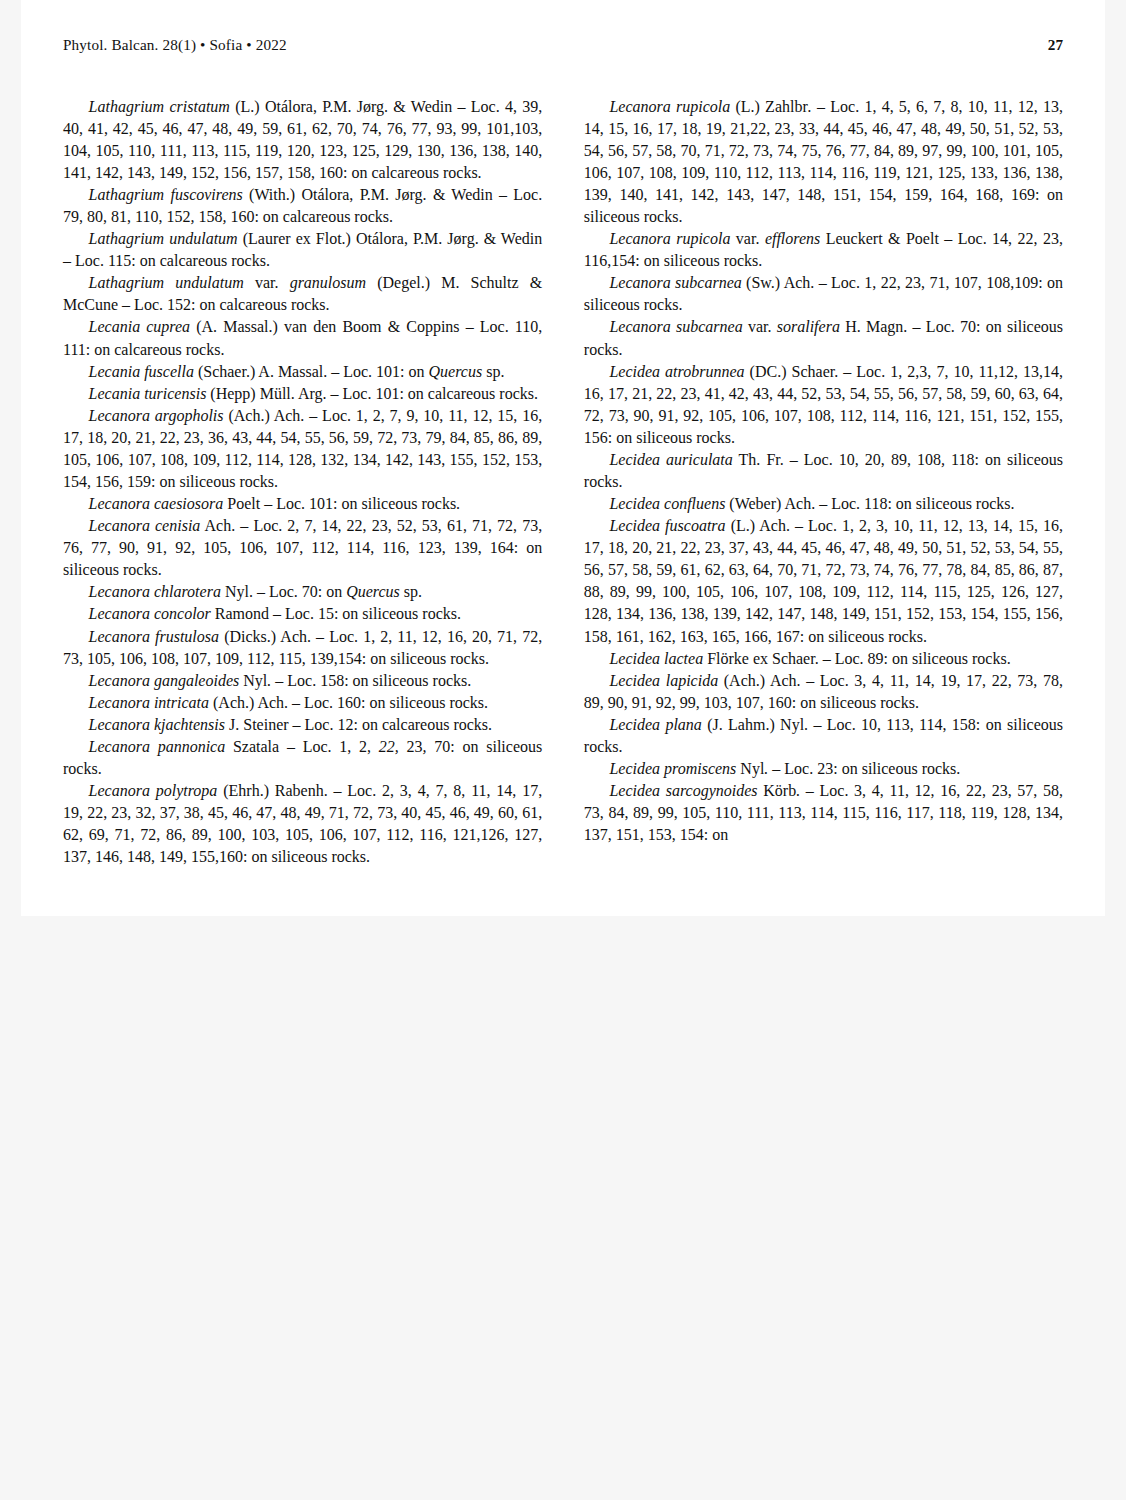Phytol. Balcan. 28(1) • Sofia • 2022 27
Lathagrium cristatum (L.) Otálora, P.M. Jørg. & Wedin – Loc. 4, 39, 40, 41, 42, 45, 46, 47, 48, 49, 59, 61, 62, 70, 74, 76, 77, 93, 99, 101,103, 104, 105, 110, 111, 113, 115, 119, 120, 123, 125, 129, 130, 136, 138, 140, 141, 142, 143, 149, 152, 156, 157, 158, 160: on calcareous rocks.
Lathagrium fuscovirens (With.) Otálora, P.M. Jørg. & Wedin – Loc. 79, 80, 81, 110, 152, 158, 160: on calcareous rocks.
Lathagrium undulatum (Laurer ex Flot.) Otálora, P.M. Jørg. & Wedin – Loc. 115: on calcareous rocks.
Lathagrium undulatum var. granulosum (Degel.) M. Schultz & McCune – Loc. 152: on calcareous rocks.
Lecania cuprea (A. Massal.) van den Boom & Coppins – Loc. 110, 111: on calcareous rocks.
Lecania fuscella (Schaer.) A. Massal. – Loc. 101: on Quercus sp.
Lecania turicensis (Hepp) Müll. Arg. – Loc. 101: on calcareous rocks.
Lecanora argopholis (Ach.) Ach. – Loc. 1, 2, 7, 9, 10, 11, 12, 15, 16, 17, 18, 20, 21, 22, 23, 36, 43, 44, 54, 55, 56, 59, 72, 73, 79, 84, 85, 86, 89, 105, 106, 107, 108, 109, 112, 114, 128, 132, 134, 142, 143, 155, 152, 153, 154, 156, 159: on siliceous rocks.
Lecanora caesiosora Poelt – Loc. 101: on siliceous rocks.
Lecanora cenisia Ach. – Loc. 2, 7, 14, 22, 23, 52, 53, 61, 71, 72, 73, 76, 77, 90, 91, 92, 105, 106, 107, 112, 114, 116, 123, 139, 164: on siliceous rocks.
Lecanora chlarotera Nyl. – Loc. 70: on Quercus sp.
Lecanora concolor Ramond – Loc. 15: on siliceous rocks.
Lecanora frustulosa (Dicks.) Ach. – Loc. 1, 2, 11, 12, 16, 20, 71, 72, 73, 105, 106, 108, 107, 109, 112, 115, 139,154: on siliceous rocks.
Lecanora gangaleoides Nyl. – Loc. 158: on siliceous rocks.
Lecanora intricata (Ach.) Ach. – Loc. 160: on siliceous rocks.
Lecanora kjachtensis J. Steiner – Loc. 12: on calcareous rocks.
Lecanora pannonica Szatala – Loc. 1, 2, 22, 23, 70: on siliceous rocks.
Lecanora polytropa (Ehrh.) Rabenh. – Loc. 2, 3, 4, 7, 8, 11, 14, 17, 19, 22, 23, 32, 37, 38, 45, 46, 47, 48, 49, 71, 72, 73, 40, 45, 46, 49, 60, 61, 62, 69, 71, 72, 86, 89, 100, 103, 105, 106, 107, 112, 116, 121,126, 127, 137, 146, 148, 149, 155,160: on siliceous rocks.
Lecanora rupicola (L.) Zahlbr. – Loc. 1, 4, 5, 6, 7, 8, 10, 11, 12, 13, 14, 15, 16, 17, 18, 19, 21,22, 23, 33, 44, 45, 46, 47, 48, 49, 50, 51, 52, 53, 54, 56, 57, 58, 70, 71, 72, 73, 74, 75, 76, 77, 84, 89, 97, 99, 100, 101, 105, 106, 107, 108, 109, 110, 112, 113, 114, 116, 119, 121, 125, 133, 136, 138, 139, 140, 141, 142, 143, 147, 148, 151, 154, 159, 164, 168, 169: on siliceous rocks.
Lecanora rupicola var. efflorens Leuckert & Poelt – Loc. 14, 22, 23, 116,154: on siliceous rocks.
Lecanora subcarnea (Sw.) Ach. – Loc. 1, 22, 23, 71, 107, 108,109: on siliceous rocks.
Lecanora subcarnea var. soralifera H. Magn. – Loc. 70: on siliceous rocks.
Lecidea atrobrunnea (DC.) Schaer. – Loc. 1, 2,3, 7, 10, 11,12, 13,14, 16, 17, 21, 22, 23, 41, 42, 43, 44, 52, 53, 54, 55, 56, 57, 58, 59, 60, 63, 64, 72, 73, 90, 91, 92, 105, 106, 107, 108, 112, 114, 116, 121, 151, 152, 155, 156: on siliceous rocks.
Lecidea auriculata Th. Fr. – Loc. 10, 20, 89, 108, 118: on siliceous rocks.
Lecidea confluens (Weber) Ach. – Loc. 118: on siliceous rocks.
Lecidea fuscoatra (L.) Ach. – Loc. 1, 2, 3, 10, 11, 12, 13, 14, 15, 16, 17, 18, 20, 21, 22, 23, 37, 43, 44, 45, 46, 47, 48, 49, 50, 51, 52, 53, 54, 55, 56, 57, 58, 59, 61, 62, 63, 64, 70, 71, 72, 73, 74, 76, 77, 78, 84, 85, 86, 87, 88, 89, 99, 100, 105, 106, 107, 108, 109, 112, 114, 115, 125, 126, 127, 128, 134, 136, 138, 139, 142, 147, 148, 149, 151, 152, 153, 154, 155, 156, 158, 161, 162, 163, 165, 166, 167: on siliceous rocks.
Lecidea lactea Flörke ex Schaer. – Loc. 89: on siliceous rocks.
Lecidea lapicida (Ach.) Ach. – Loc. 3, 4, 11, 14, 19, 17, 22, 73, 78, 89, 90, 91, 92, 99, 103, 107, 160: on siliceous rocks.
Lecidea plana (J. Lahm.) Nyl. – Loc. 10, 113, 114, 158: on siliceous rocks.
Lecidea promiscens Nyl. – Loc. 23: on siliceous rocks.
Lecidea sarcogynoides Körb. – Loc. 3, 4, 11, 12, 16, 22, 23, 57, 58, 73, 84, 89, 99, 105, 110, 111, 113, 114, 115, 116, 117, 118, 119, 128, 134, 137, 151, 153, 154: on